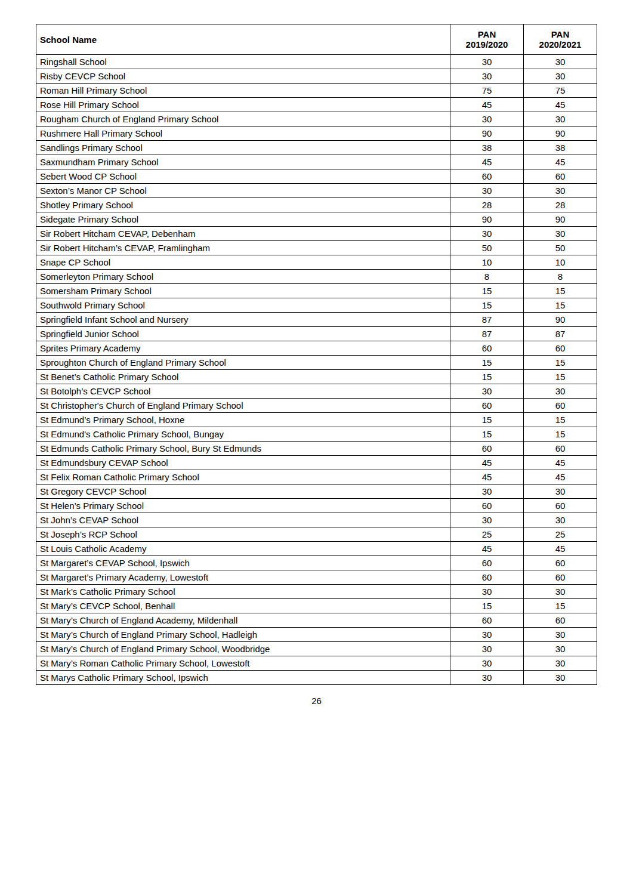| School Name | PAN 2019/2020 | PAN 2020/2021 |
| --- | --- | --- |
| Ringshall School | 30 | 30 |
| Risby CEVCP School | 30 | 30 |
| Roman Hill Primary School | 75 | 75 |
| Rose Hill Primary School | 45 | 45 |
| Rougham Church of England Primary School | 30 | 30 |
| Rushmere Hall Primary School | 90 | 90 |
| Sandlings Primary School | 38 | 38 |
| Saxmundham Primary School | 45 | 45 |
| Sebert Wood CP School | 60 | 60 |
| Sexton’s Manor CP School | 30 | 30 |
| Shotley Primary School | 28 | 28 |
| Sidegate Primary School | 90 | 90 |
| Sir Robert Hitcham CEVAP, Debenham | 30 | 30 |
| Sir Robert Hitcham’s CEVAP, Framlingham | 50 | 50 |
| Snape CP School | 10 | 10 |
| Somerleyton Primary School | 8 | 8 |
| Somersham Primary School | 15 | 15 |
| Southwold Primary School | 15 | 15 |
| Springfield Infant School and Nursery | 87 | 90 |
| Springfield Junior School | 87 | 87 |
| Sprites Primary Academy | 60 | 60 |
| Sproughton Church of England Primary School | 15 | 15 |
| St Benet’s Catholic Primary School | 15 | 15 |
| St Botolph’s CEVCP School | 30 | 30 |
| St Christopher's Church of England Primary School | 60 | 60 |
| St Edmund’s Primary School, Hoxne | 15 | 15 |
| St Edmund's Catholic Primary School, Bungay | 15 | 15 |
| St Edmunds Catholic Primary School, Bury St Edmunds | 60 | 60 |
| St Edmundsbury CEVAP School | 45 | 45 |
| St Felix Roman Catholic Primary School | 45 | 45 |
| St Gregory CEVCP School | 30 | 30 |
| St Helen’s Primary School | 60 | 60 |
| St John’s CEVAP School | 30 | 30 |
| St Joseph’s RCP School | 25 | 25 |
| St Louis Catholic Academy | 45 | 45 |
| St Margaret’s CEVAP School, Ipswich | 60 | 60 |
| St Margaret’s Primary Academy, Lowestoft | 60 | 60 |
| St Mark’s Catholic Primary School | 30 | 30 |
| St Mary’s CEVCP School, Benhall | 15 | 15 |
| St Mary’s Church of England Academy, Mildenhall | 60 | 60 |
| St Mary’s Church of England Primary School, Hadleigh | 30 | 30 |
| St Mary’s Church of England Primary School, Woodbridge | 30 | 30 |
| St Mary’s Roman Catholic Primary School, Lowestoft | 30 | 30 |
| St Marys Catholic Primary School, Ipswich | 30 | 30 |
26